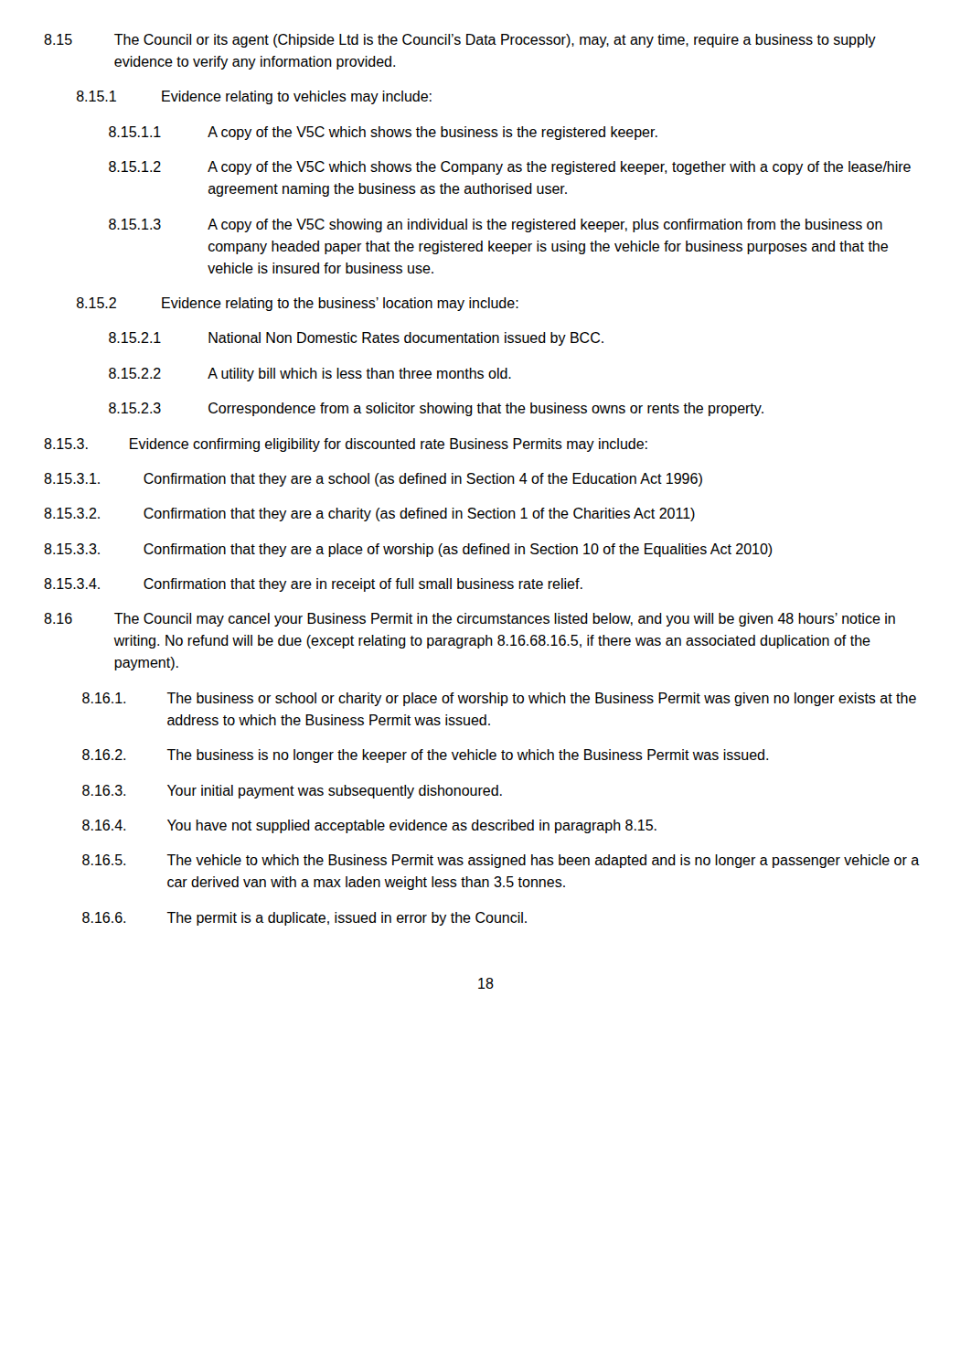8.15
The Council or its agent (Chipside Ltd is the Council’s Data Processor), may, at any time, require a business to supply evidence to verify any information provided.
8.15.1
Evidence relating to vehicles may include:
8.15.1.1
A copy of the V5C which shows the business is the registered keeper.
8.15.1.2
A copy of the V5C which shows the Company as the registered keeper, together with a copy of the lease/hire agreement naming the business as the authorised user.
8.15.1.3
A copy of the V5C showing an individual is the registered keeper, plus confirmation from the business on company headed paper that the registered keeper is using the vehicle for business purposes and that the vehicle is insured for business use.
8.15.2
Evidence relating to the business’ location may include:
8.15.2.1
National Non Domestic Rates documentation issued by BCC.
8.15.2.2
A utility bill which is less than three months old.
8.15.2.3
Correspondence from a solicitor showing that the business owns or rents the property.
8.15.3.
Evidence confirming eligibility for discounted rate Business Permits may include:
8.15.3.1.
Confirmation that they are a school (as defined in Section 4 of the Education Act 1996)
8.15.3.2.
Confirmation that they are a charity (as defined in Section 1 of the Charities Act 2011)
8.15.3.3.
Confirmation that they are a place of worship (as defined in Section 10 of the Equalities Act 2010)
8.15.3.4.
Confirmation that they are in receipt of full small business rate relief.
8.16
The Council may cancel your Business Permit in the circumstances listed below, and you will be given 48 hours’ notice in writing. No refund will be due (except relating to paragraph 8.16.68.16.5, if there was an associated duplication of the payment).
8.16.1.
The business or school or charity or place of worship to which the Business Permit was given no longer exists at the address to which the Business Permit was issued.
8.16.2.
The business is no longer the keeper of the vehicle to which the Business Permit was issued.
8.16.3.
Your initial payment was subsequently dishonoured.
8.16.4.
You have not supplied acceptable evidence as described in paragraph 8.15.
8.16.5.
The vehicle to which the Business Permit was assigned has been adapted and is no longer a passenger vehicle or a car derived van with a max laden weight less than 3.5 tonnes.
8.16.6.
The permit is a duplicate, issued in error by the Council.
18